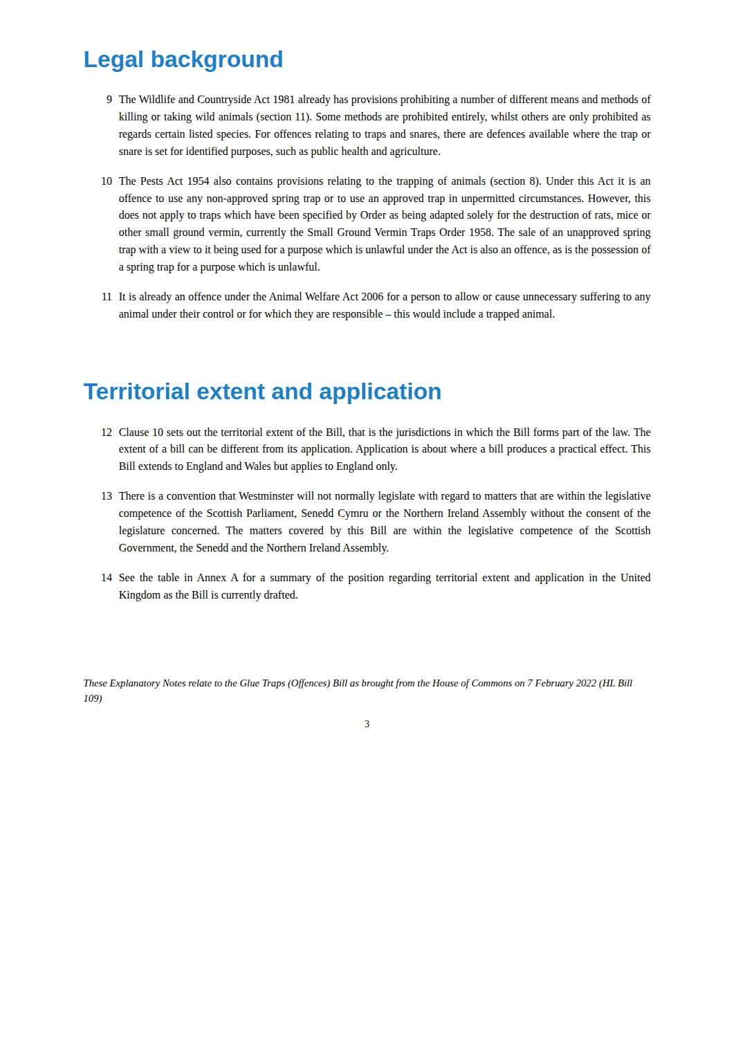Legal background
9 The Wildlife and Countryside Act 1981 already has provisions prohibiting a number of different means and methods of killing or taking wild animals (section 11). Some methods are prohibited entirely, whilst others are only prohibited as regards certain listed species. For offences relating to traps and snares, there are defences available where the trap or snare is set for identified purposes, such as public health and agriculture.
10 The Pests Act 1954 also contains provisions relating to the trapping of animals (section 8). Under this Act it is an offence to use any non-approved spring trap or to use an approved trap in unpermitted circumstances. However, this does not apply to traps which have been specified by Order as being adapted solely for the destruction of rats, mice or other small ground vermin, currently the Small Ground Vermin Traps Order 1958. The sale of an unapproved spring trap with a view to it being used for a purpose which is unlawful under the Act is also an offence, as is the possession of a spring trap for a purpose which is unlawful.
11 It is already an offence under the Animal Welfare Act 2006 for a person to allow or cause unnecessary suffering to any animal under their control or for which they are responsible – this would include a trapped animal.
Territorial extent and application
12 Clause 10 sets out the territorial extent of the Bill, that is the jurisdictions in which the Bill forms part of the law. The extent of a bill can be different from its application. Application is about where a bill produces a practical effect. This Bill extends to England and Wales but applies to England only.
13 There is a convention that Westminster will not normally legislate with regard to matters that are within the legislative competence of the Scottish Parliament, Senedd Cymru or the Northern Ireland Assembly without the consent of the legislature concerned. The matters covered by this Bill are within the legislative competence of the Scottish Government, the Senedd and the Northern Ireland Assembly.
14 See the table in Annex A for a summary of the position regarding territorial extent and application in the United Kingdom as the Bill is currently drafted.
These Explanatory Notes relate to the Glue Traps (Offences) Bill as brought from the House of Commons on 7 February 2022 (HL Bill 109)
3